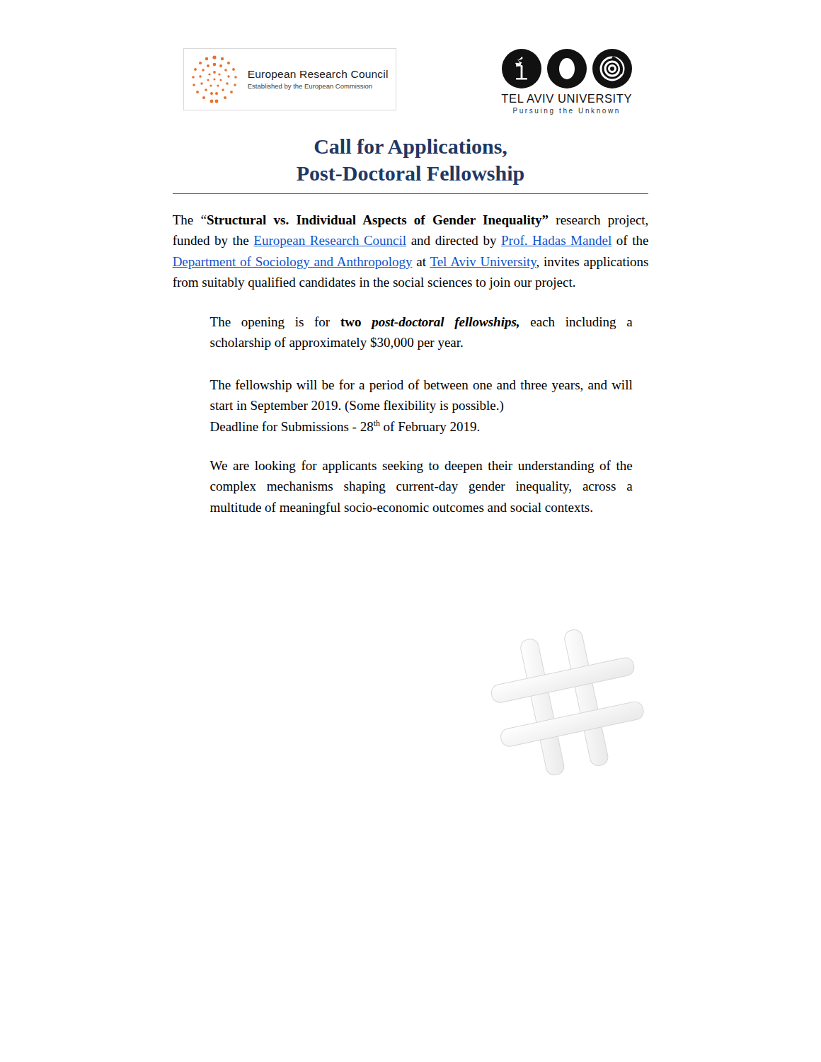European Research Council
Established by the European Commission
TEL AVIV UNIVERSITY
Pursuing the Unknown
Call for Applications,
Post-Doctoral Fellowship
The “Structural vs. Individual Aspects of Gender Inequality” research project, funded by the European Research Council and directed by Prof. Hadas Mandel of the Department of Sociology and Anthropology at Tel Aviv University, invites applications from suitably qualified candidates in the social sciences to join our project.
The opening is for two post-doctoral fellowships, each including a scholarship of approximately $30,000 per year.
The fellowship will be for a period of between one and three years, and will start in September 2019. (Some flexibility is possible.)
Deadline for Submissions - 28th of February 2019.
We are looking for applicants seeking to deepen their understanding of the complex mechanisms shaping current-day gender inequality, across a multitude of meaningful socio-economic outcomes and social contexts.